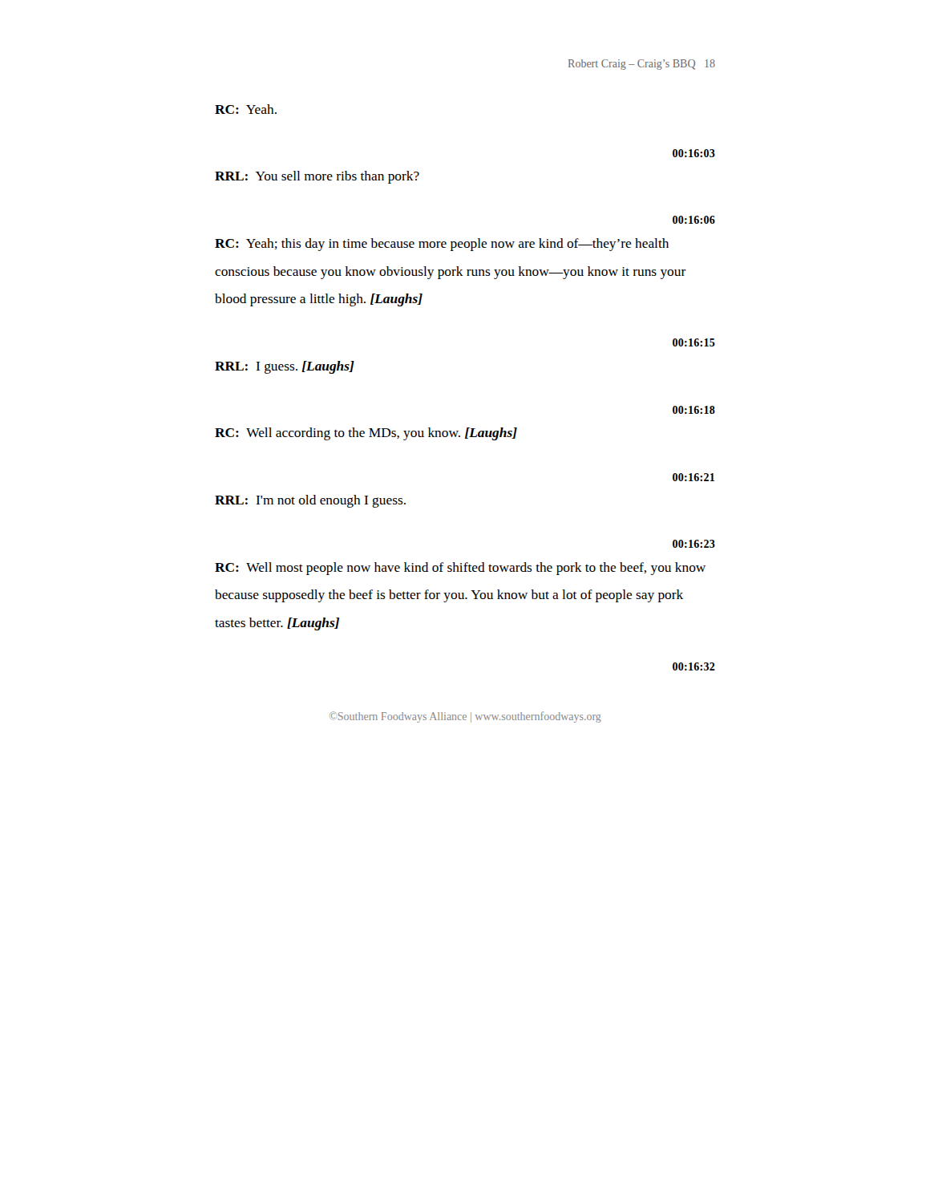Robert Craig – Craig’s BBQ 18
RC: Yeah.
00:16:03
RRL: You sell more ribs than pork?
00:16:06
RC: Yeah; this day in time because more people now are kind of—they’re health conscious because you know obviously pork runs you know—you know it runs your blood pressure a little high. [Laughs]
00:16:15
RRL: I guess. [Laughs]
00:16:18
RC: Well according to the MDs, you know. [Laughs]
00:16:21
RRL: I'm not old enough I guess.
00:16:23
RC: Well most people now have kind of shifted towards the pork to the beef, you know because supposedly the beef is better for you. You know but a lot of people say pork tastes better. [Laughs]
00:16:32
©Southern Foodways Alliance | www.southernfoodways.org